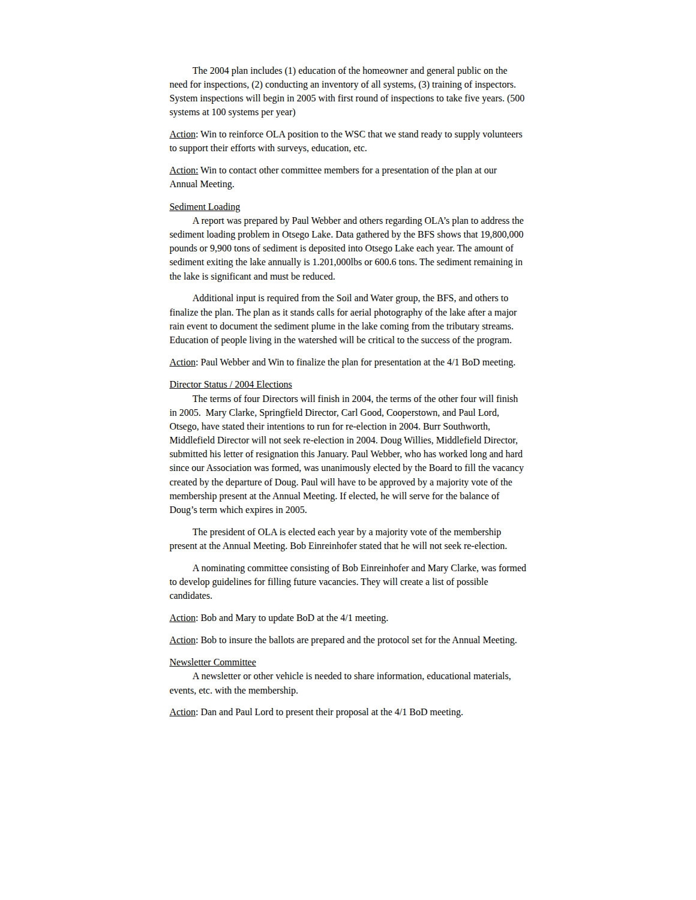The 2004 plan includes (1) education of the homeowner and general public on the need for inspections, (2) conducting an inventory of all systems, (3) training of inspectors. System inspections will begin in 2005 with first round of inspections to take five years. (500 systems at 100 systems per year)
Action: Win to reinforce OLA position to the WSC that we stand ready to supply volunteers to support their efforts with surveys, education, etc.
Action: Win to contact other committee members for a presentation of the plan at our Annual Meeting.
Sediment Loading
A report was prepared by Paul Webber and others regarding OLA’s plan to address the sediment loading problem in Otsego Lake. Data gathered by the BFS shows that 19,800,000 pounds or 9,900 tons of sediment is deposited into Otsego Lake each year. The amount of sediment exiting the lake annually is 1.201,000lbs or 600.6 tons. The sediment remaining in the lake is significant and must be reduced.
Additional input is required from the Soil and Water group, the BFS, and others to finalize the plan. The plan as it stands calls for aerial photography of the lake after a major rain event to document the sediment plume in the lake coming from the tributary streams. Education of people living in the watershed will be critical to the success of the program.
Action: Paul Webber and Win to finalize the plan for presentation at the 4/1 BoD meeting.
Director Status / 2004 Elections
The terms of four Directors will finish in 2004, the terms of the other four will finish in 2005. Mary Clarke, Springfield Director, Carl Good, Cooperstown, and Paul Lord, Otsego, have stated their intentions to run for re-election in 2004. Burr Southworth, Middlefield Director will not seek re-election in 2004. Doug Willies, Middlefield Director, submitted his letter of resignation this January. Paul Webber, who has worked long and hard since our Association was formed, was unanimously elected by the Board to fill the vacancy created by the departure of Doug. Paul will have to be approved by a majority vote of the membership present at the Annual Meeting. If elected, he will serve for the balance of Doug’s term which expires in 2005.
The president of OLA is elected each year by a majority vote of the membership present at the Annual Meeting. Bob Einreinhofer stated that he will not seek re-election.
A nominating committee consisting of Bob Einreinhofer and Mary Clarke, was formed to develop guidelines for filling future vacancies. They will create a list of possible candidates.
Action: Bob and Mary to update BoD at the 4/1 meeting.
Action: Bob to insure the ballots are prepared and the protocol set for the Annual Meeting.
Newsletter Committee
A newsletter or other vehicle is needed to share information, educational materials, events, etc. with the membership.
Action: Dan and Paul Lord to present their proposal at the 4/1 BoD meeting.